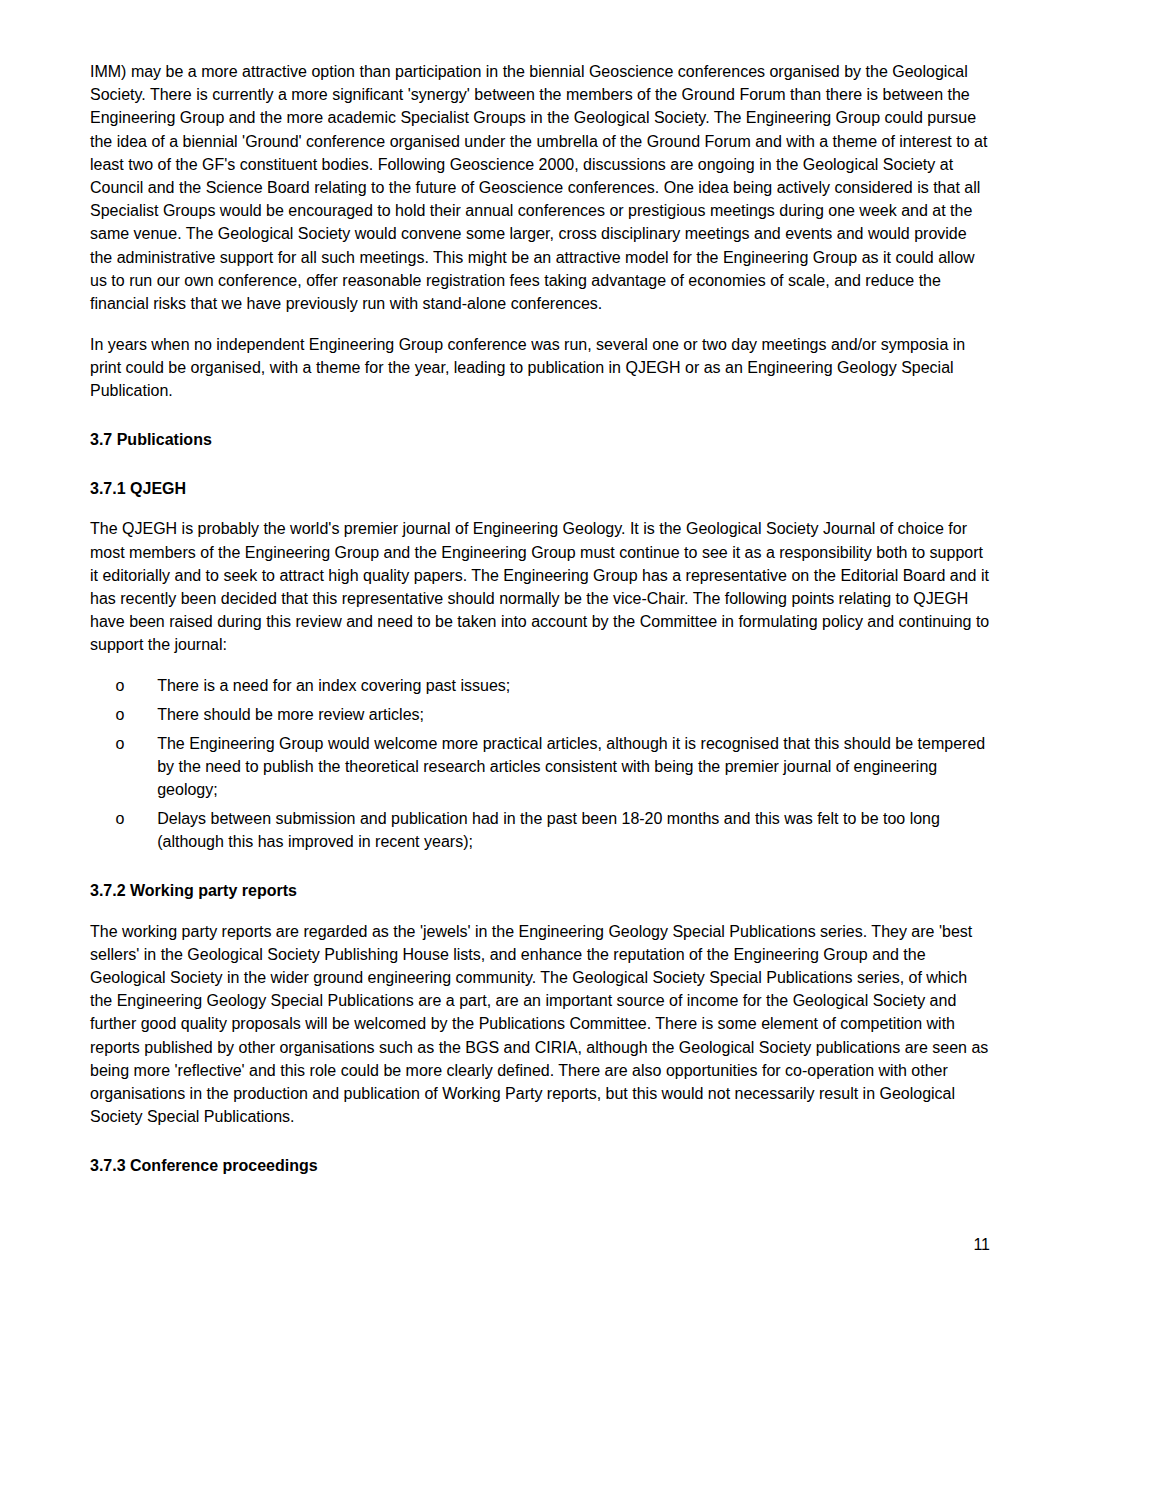IMM) may be a more attractive option than participation in the biennial Geoscience conferences organised by the Geological Society. There is currently a more significant 'synergy' between the members of the Ground Forum than there is between the Engineering Group and the more academic Specialist Groups in the Geological Society. The Engineering Group could pursue the idea of a biennial 'Ground' conference organised under the umbrella of the Ground Forum and with a theme of interest to at least two of the GF's constituent bodies. Following Geoscience 2000, discussions are ongoing in the Geological Society at Council and the Science Board relating to the future of Geoscience conferences. One idea being actively considered is that all Specialist Groups would be encouraged to hold their annual conferences or prestigious meetings during one week and at the same venue. The Geological Society would convene some larger, cross disciplinary meetings and events and would provide the administrative support for all such meetings. This might be an attractive model for the Engineering Group as it could allow us to run our own conference, offer reasonable registration fees taking advantage of economies of scale, and reduce the financial risks that we have previously run with stand-alone conferences.
In years when no independent Engineering Group conference was run, several one or two day meetings and/or symposia in print could be organised, with a theme for the year, leading to publication in QJEGH or as an Engineering Geology Special Publication.
3.7 Publications
3.7.1 QJEGH
The QJEGH is probably the world's premier journal of Engineering Geology. It is the Geological Society Journal of choice for most members of the Engineering Group and the Engineering Group must continue to see it as a responsibility both to support it editorially and to seek to attract high quality papers. The Engineering Group has a representative on the Editorial Board and it has recently been decided that this representative should normally be the vice-Chair. The following points relating to QJEGH have been raised during this review and need to be taken into account by the Committee in formulating policy and continuing to support the journal:
o There is a need for an index covering past issues;
o There should be more review articles;
o The Engineering Group would welcome more practical articles, although it is recognised that this should be tempered by the need to publish the theoretical research articles consistent with being the premier journal of engineering geology;
o Delays between submission and publication had in the past been 18-20 months and this was felt to be too long (although this has improved in recent years);
3.7.2 Working party reports
The working party reports are regarded as the 'jewels' in the Engineering Geology Special Publications series. They are 'best sellers' in the Geological Society Publishing House lists, and enhance the reputation of the Engineering Group and the Geological Society in the wider ground engineering community. The Geological Society Special Publications series, of which the Engineering Geology Special Publications are a part, are an important source of income for the Geological Society and further good quality proposals will be welcomed by the Publications Committee. There is some element of competition with reports published by other organisations such as the BGS and CIRIA, although the Geological Society publications are seen as being more 'reflective' and this role could be more clearly defined. There are also opportunities for co-operation with other organisations in the production and publication of Working Party reports, but this would not necessarily result in Geological Society Special Publications.
3.7.3 Conference proceedings
11